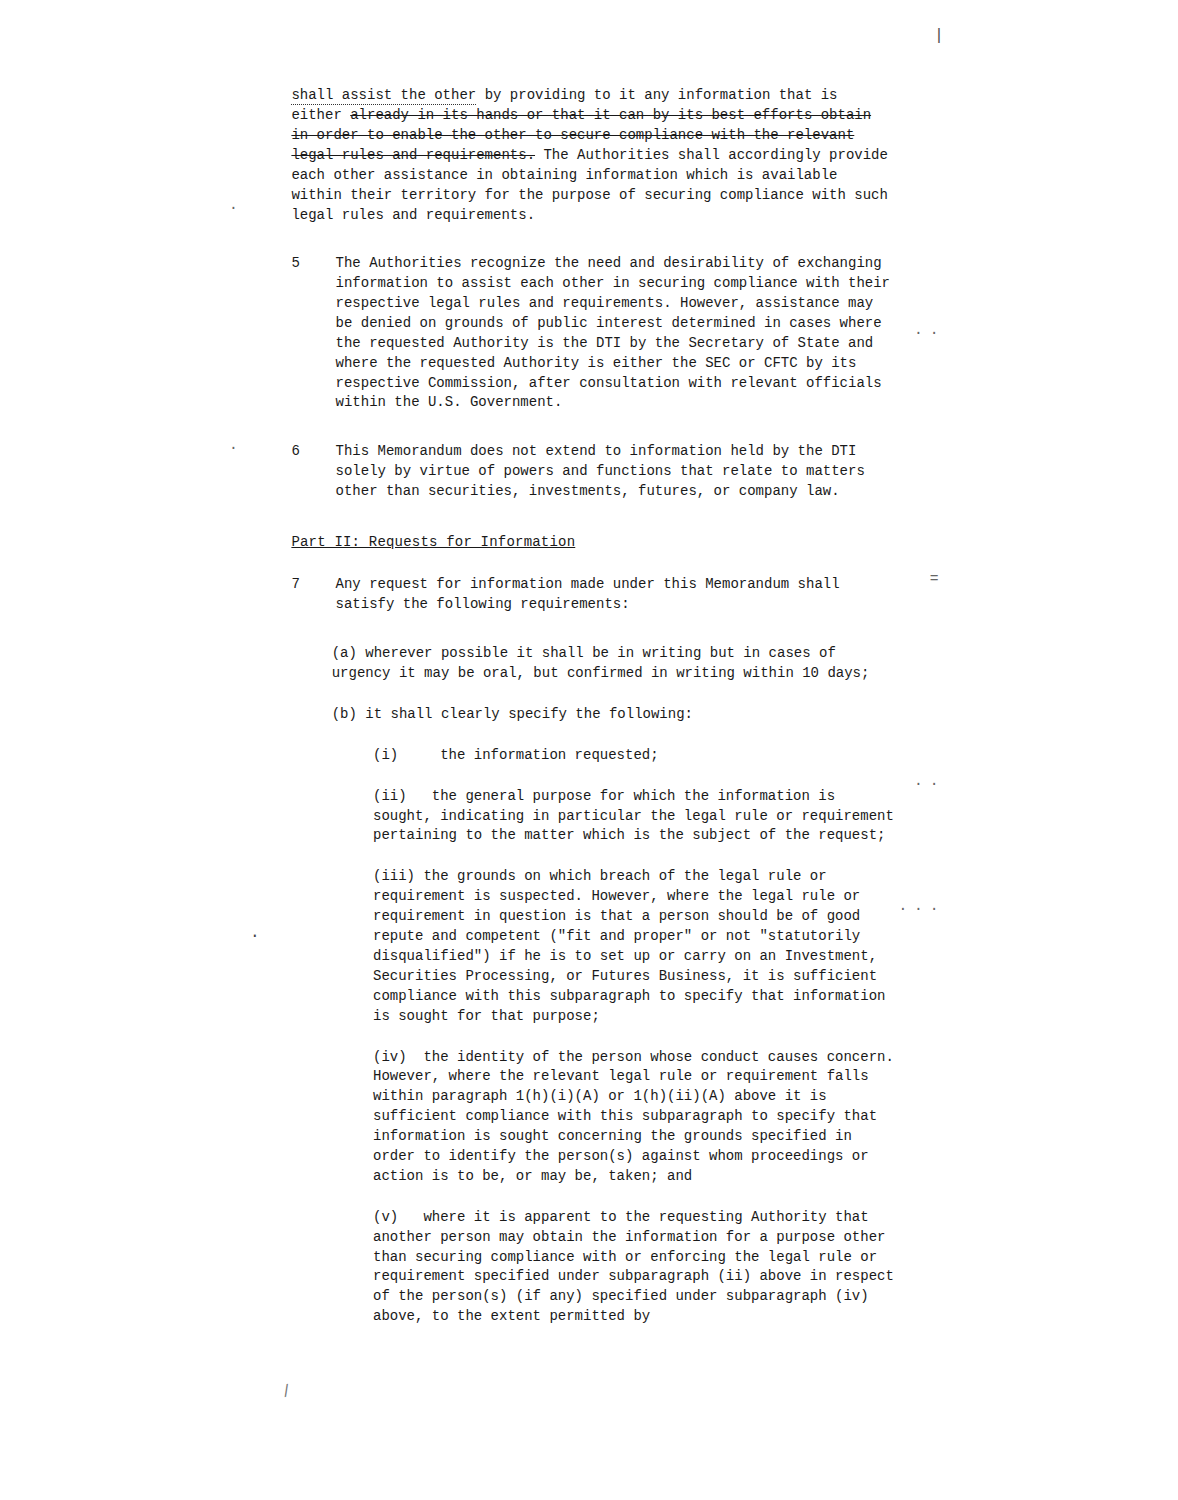|
.
.
=
. .
. .
. . .
shall assist the other by providing to it any information that is either already in its hands or that it can by its best efforts obtain in order to enable the other to secure compliance with the relevant legal rules and requirements. The Authorities shall accordingly provide each other assistance in obtaining information which is available within their territory for the purpose of securing compliance with such legal rules and requirements.
5
The Authorities recognize the need and desirability of exchanging information to assist each other in securing compliance with their respective legal rules and requirements. However, assistance may be denied on grounds of public interest determined in cases where the requested Authority is the DTI by the Secretary of State and where the requested Authority is either the SEC or CFTC by its respective Commission, after consultation with relevant officials within the U.S. Government.
6
This Memorandum does not extend to information held by the DTI solely by virtue of powers and functions that relate to matters other than securities, investments, futures, or company law.
Part II: Requests for Information
7
Any request for information made under this Memorandum shall satisfy the following requirements:
(a) wherever possible it shall be in writing but in cases of urgency it may be oral, but confirmed in writing within 10 days;
(b) it shall clearly specify the following:
(i) the information requested;
(ii) the general purpose for which the information is sought, indicating in particular the legal rule or requirement pertaining to the matter which is the subject of the request;
(iii) the grounds on which breach of the legal rule or requirement is suspected. However, where the legal rule or requirement in question is that a person should be of good repute and competent ("fit and proper" or not "statutorily disqualified") if he is to set up or carry on an Investment, Securities Processing, or Futures Business, it is sufficient compliance with this subparagraph to specify that information is sought for that purpose;
(iv) the identity of the person whose conduct causes concern. However, where the relevant legal rule or requirement falls within paragraph 1(h)(i)(A) or 1(h)(ii)(A) above it is sufficient compliance with this subparagraph to specify that information is sought concerning the grounds specified in order to identify the person(s) against whom proceedings or action is to be, or may be, taken; and
(v) where it is apparent to the requesting Authority that another person may obtain the information for a purpose other than securing compliance with or enforcing the legal rule or requirement specified under subparagraph (ii) above in respect of the person(s) (if any) specified under subparagraph (iv) above, to the extent permitted by
.
/